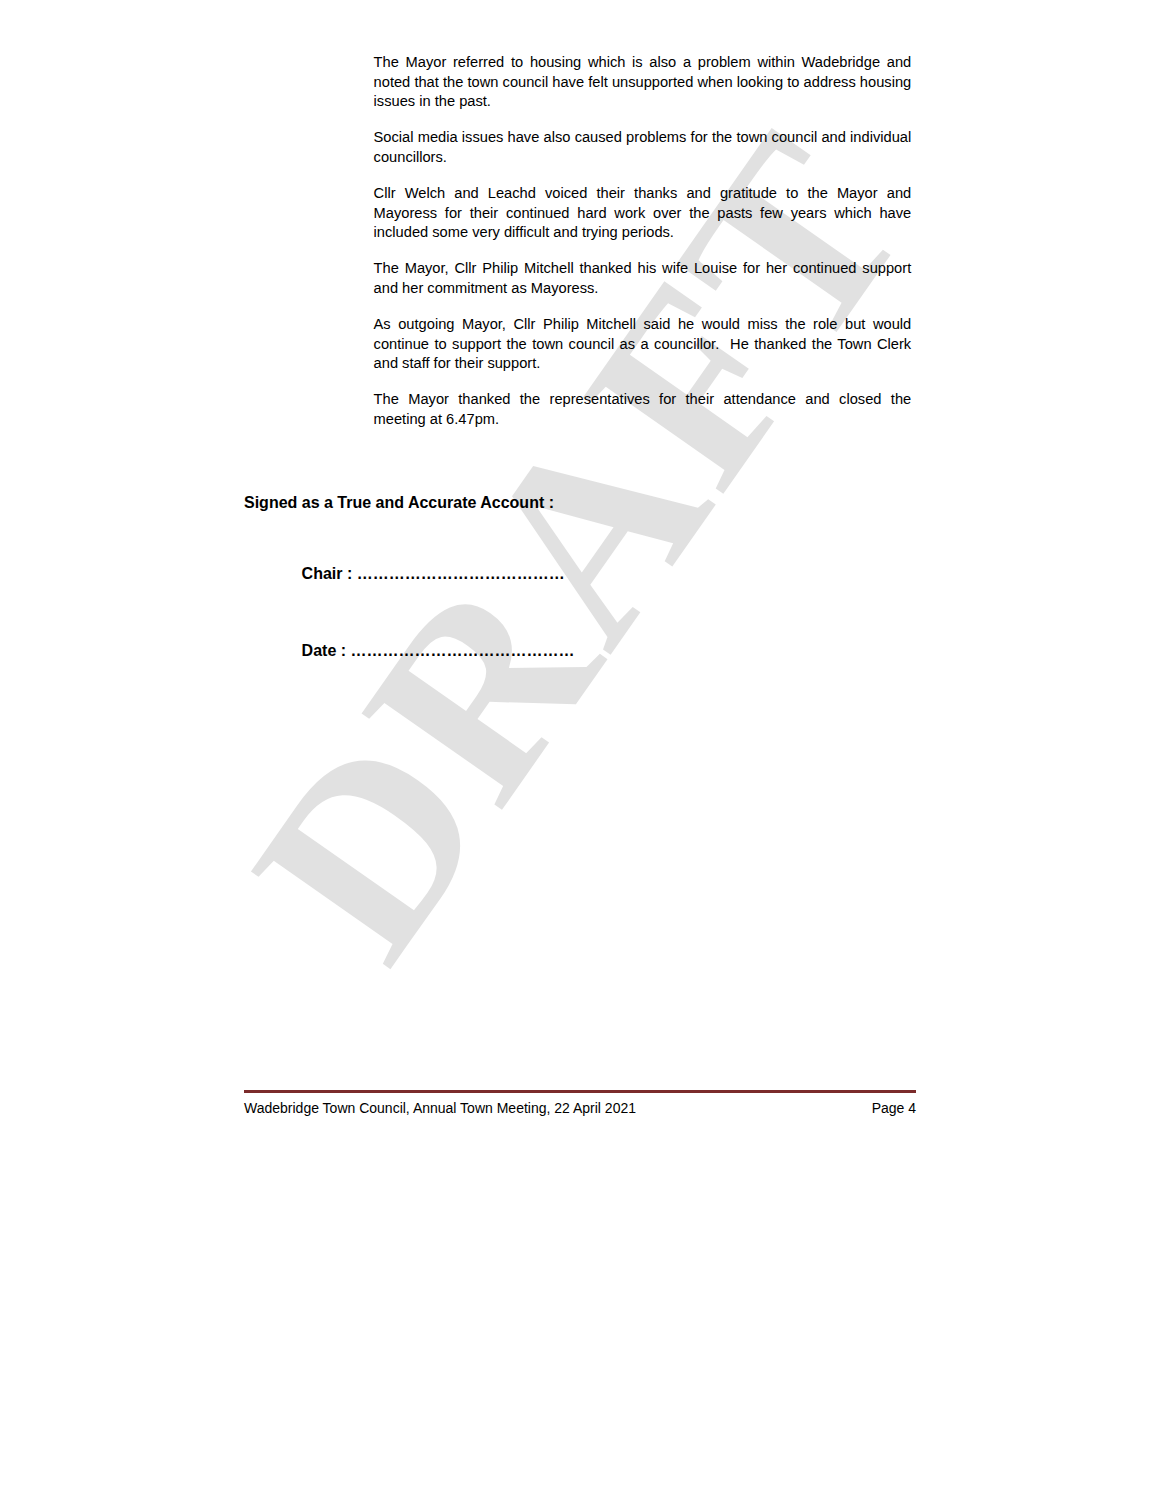DRAFT
The Mayor referred to housing which is also a problem within Wadebridge and noted that the town council have felt unsupported when looking to address housing issues in the past.
Social media issues have also caused problems for the town council and individual councillors.
Cllr Welch and Leachd voiced their thanks and gratitude to the Mayor and Mayoress for their continued hard work over the pasts few years which have included some very difficult and trying periods.
The Mayor, Cllr Philip Mitchell thanked his wife Louise for her continued support and her commitment as Mayoress.
As outgoing Mayor, Cllr Philip Mitchell said he would miss the role but would continue to support the town council as a councillor. He thanked the Town Clerk and staff for their support.
The Mayor thanked the representatives for their attendance and closed the meeting at 6.47pm.
Signed as a True and Accurate Account :
Chair : …………………………………
Date : ……………………………………
Wadebridge Town Council, Annual Town Meeting, 22 April 2021 Page 4